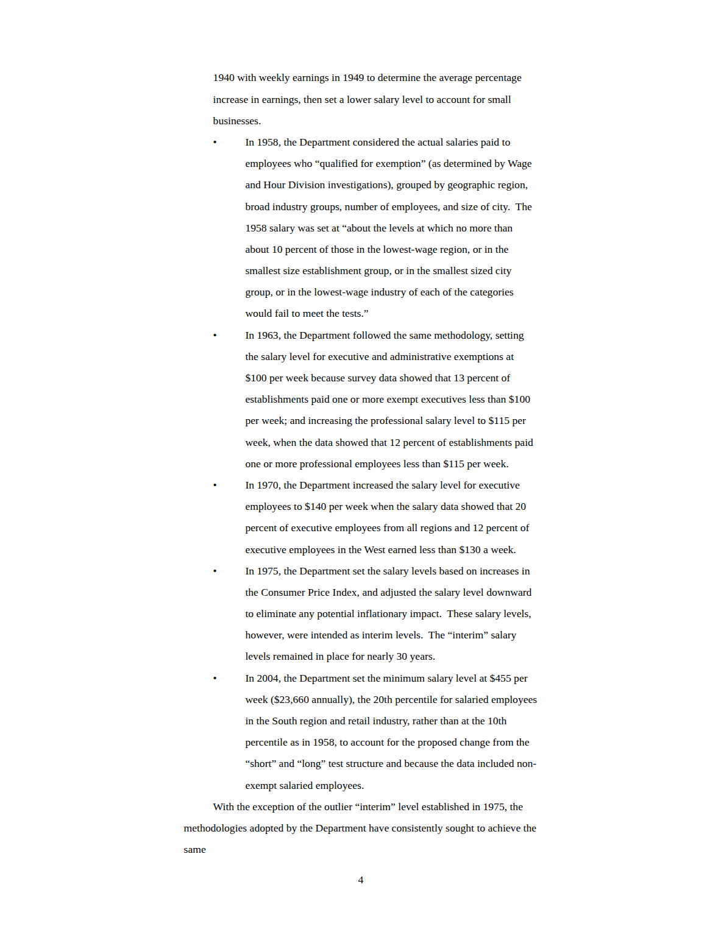1940 with weekly earnings in 1949 to determine the average percentage increase in earnings, then set a lower salary level to account for small businesses.
In 1958, the Department considered the actual salaries paid to employees who “qualified for exemption” (as determined by Wage and Hour Division investigations), grouped by geographic region, broad industry groups, number of employees, and size of city. The 1958 salary was set at “about the levels at which no more than about 10 percent of those in the lowest-wage region, or in the smallest size establishment group, or in the smallest sized city group, or in the lowest-wage industry of each of the categories would fail to meet the tests.”
In 1963, the Department followed the same methodology, setting the salary level for executive and administrative exemptions at $100 per week because survey data showed that 13 percent of establishments paid one or more exempt executives less than $100 per week; and increasing the professional salary level to $115 per week, when the data showed that 12 percent of establishments paid one or more professional employees less than $115 per week.
In 1970, the Department increased the salary level for executive employees to $140 per week when the salary data showed that 20 percent of executive employees from all regions and 12 percent of executive employees in the West earned less than $130 a week.
In 1975, the Department set the salary levels based on increases in the Consumer Price Index, and adjusted the salary level downward to eliminate any potential inflationary impact. These salary levels, however, were intended as interim levels. The “interim” salary levels remained in place for nearly 30 years.
In 2004, the Department set the minimum salary level at $455 per week ($23,660 annually), the 20th percentile for salaried employees in the South region and retail industry, rather than at the 10th percentile as in 1958, to account for the proposed change from the “short” and “long” test structure and because the data included non-exempt salaried employees.
With the exception of the outlier “interim” level established in 1975, the methodologies adopted by the Department have consistently sought to achieve the same
4